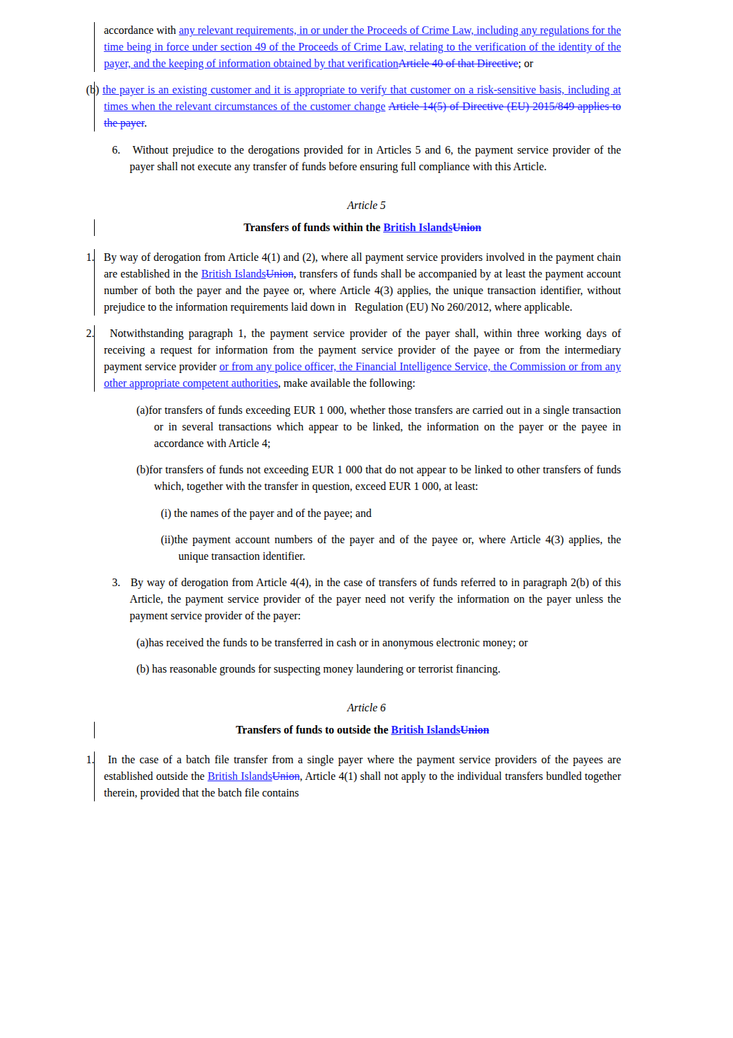accordance with any relevant requirements, in or under the Proceeds of Crime Law, including any regulations for the time being in force under section 49 of the Proceeds of Crime Law, relating to the verification of the identity of the payer, and the keeping of information obtained by that verificationArticle 40 of that Directive; or
(b) the payer is an existing customer and it is appropriate to verify that customer on a risk-sensitive basis, including at times when the relevant circumstances of the customer change Article 14(5) of Directive (EU) 2015/849 applies to the payer.
6. Without prejudice to the derogations provided for in Articles 5 and 6, the payment service provider of the payer shall not execute any transfer of funds before ensuring full compliance with this Article.
Article 5
Transfers of funds within the British IslandsUnion
1. By way of derogation from Article 4(1) and (2), where all payment service providers involved in the payment chain are established in the British IslandsUnion, transfers of funds shall be accompanied by at least the payment account number of both the payer and the payee or, where Article 4(3) applies, the unique transaction identifier, without prejudice to the information requirements laid down in Regulation (EU) No 260/2012, where applicable.
2. Notwithstanding paragraph 1, the payment service provider of the payer shall, within three working days of receiving a request for information from the payment service provider of the payee or from the intermediary payment service provider or from any police officer, the Financial Intelligence Service, the Commission or from any other appropriate competent authorities, make available the following:
(a)for transfers of funds exceeding EUR 1 000, whether those transfers are carried out in a single transaction or in several transactions which appear to be linked, the information on the payer or the payee in accordance with Article 4;
(b)for transfers of funds not exceeding EUR 1 000 that do not appear to be linked to other transfers of funds which, together with the transfer in question, exceed EUR 1 000, at least:
(i) the names of the payer and of the payee; and
(ii)the payment account numbers of the payer and of the payee or, where Article 4(3) applies, the unique transaction identifier.
3. By way of derogation from Article 4(4), in the case of transfers of funds referred to in paragraph 2(b) of this Article, the payment service provider of the payer need not verify the information on the payer unless the payment service provider of the payer:
(a)has received the funds to be transferred in cash or in anonymous electronic money; or
(b) has reasonable grounds for suspecting money laundering or terrorist financing.
Article 6
Transfers of funds to outside the British IslandsUnion
1. In the case of a batch file transfer from a single payer where the payment service providers of the payees are established outside the British IslandsUnion, Article 4(1) shall not apply to the individual transfers bundled together therein, provided that the batch file contains